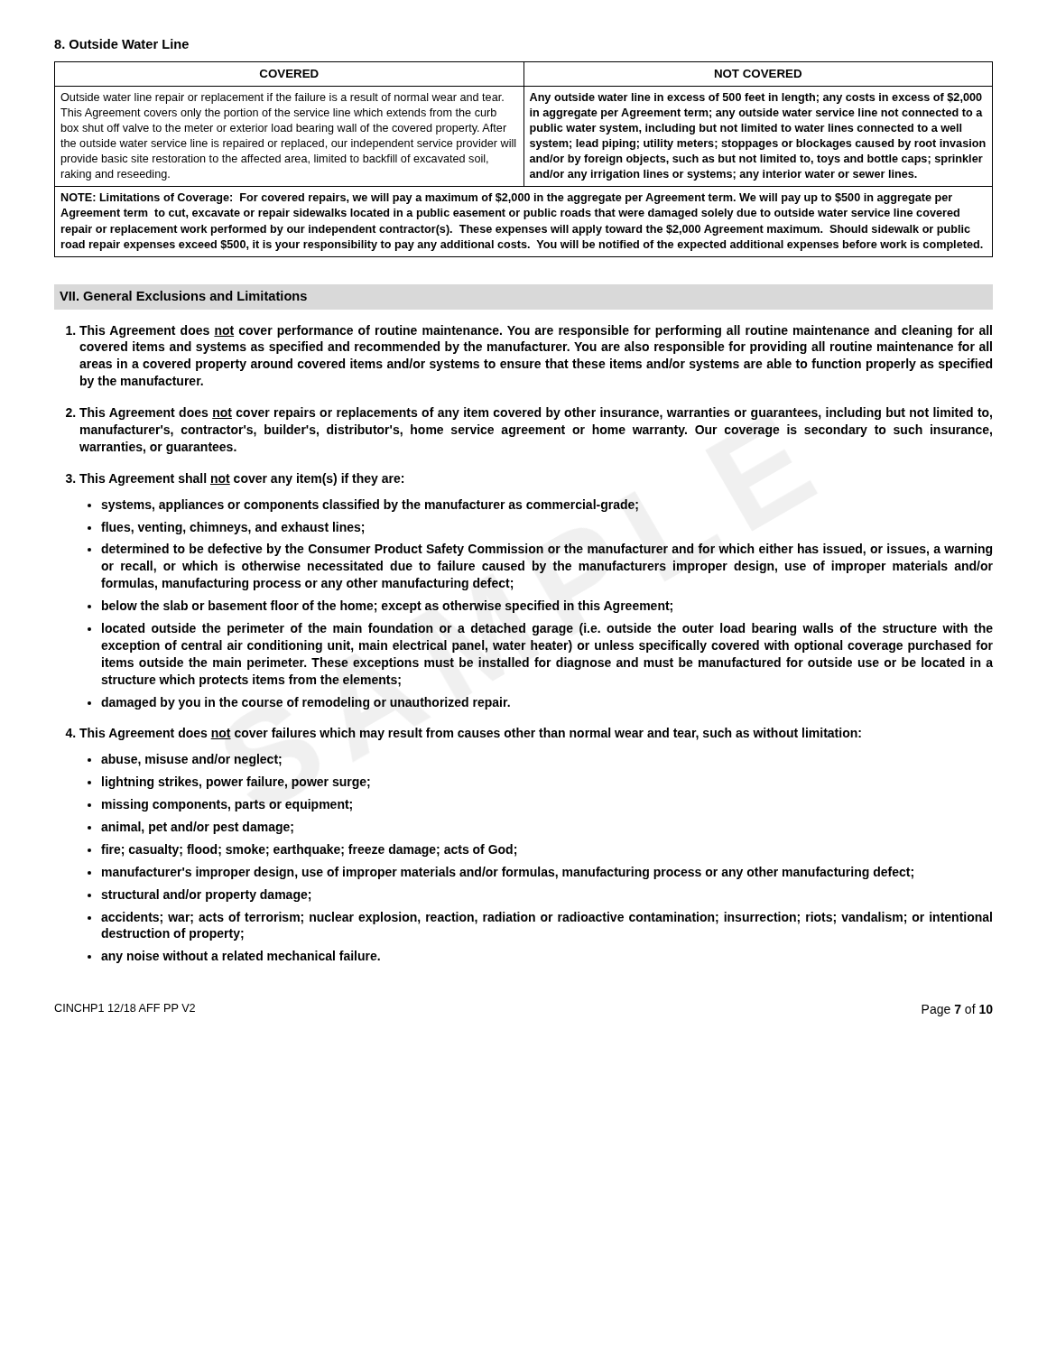SAMPLE
8. Outside Water Line
| COVERED | NOT COVERED |
| --- | --- |
| Outside water line repair or replacement if the failure is a result of normal wear and tear. This Agreement covers only the portion of the service line which extends from the curb box shut off valve to the meter or exterior load bearing wall of the covered property. After the outside water service line is repaired or replaced, our independent service provider will provide basic site restoration to the affected area, limited to backfill of excavated soil, raking and reseeding. | Any outside water line in excess of 500 feet in length; any costs in excess of $2,000 in aggregate per Agreement term; any outside water service line not connected to a public water system, including but not limited to water lines connected to a well system; lead piping; utility meters; stoppages or blockages caused by root invasion and/or by foreign objects, such as but not limited to, toys and bottle caps; sprinkler and/or any irrigation lines or systems; any interior water or sewer lines. |
| NOTE: Limitations of Coverage: For covered repairs, we will pay a maximum of $2,000 in the aggregate per Agreement term. We will pay up to $500 in aggregate per Agreement term to cut, excavate or repair sidewalks located in a public easement or public roads that were damaged solely due to outside water service line covered repair or replacement work performed by our independent contractor(s). These expenses will apply toward the $2,000 Agreement maximum. Should sidewalk or public road repair expenses exceed $500, it is your responsibility to pay any additional costs. You will be notified of the expected additional expenses before work is completed. |
VII. General Exclusions and Limitations
This Agreement does not cover performance of routine maintenance. You are responsible for performing all routine maintenance and cleaning for all covered items and systems as specified and recommended by the manufacturer. You are also responsible for providing all routine maintenance for all areas in a covered property around covered items and/or systems to ensure that these items and/or systems are able to function properly as specified by the manufacturer.
This Agreement does not cover repairs or replacements of any item covered by other insurance, warranties or guarantees, including but not limited to, manufacturer's, contractor's, builder's, distributor's, home service agreement or home warranty. Our coverage is secondary to such insurance, warranties, or guarantees.
This Agreement shall not cover any item(s) if they are:
systems, appliances or components classified by the manufacturer as commercial-grade;
flues, venting, chimneys, and exhaust lines;
determined to be defective by the Consumer Product Safety Commission or the manufacturer and for which either has issued, or issues, a warning or recall, or which is otherwise necessitated due to failure caused by the manufacturers improper design, use of improper materials and/or formulas, manufacturing process or any other manufacturing defect;
below the slab or basement floor of the home; except as otherwise specified in this Agreement;
located outside the perimeter of the main foundation or a detached garage (i.e. outside the outer load bearing walls of the structure with the exception of central air conditioning unit, main electrical panel, water heater) or unless specifically covered with optional coverage purchased for items outside the main perimeter. These exceptions must be installed for diagnose and must be manufactured for outside use or be located in a structure which protects items from the elements;
damaged by you in the course of remodeling or unauthorized repair.
This Agreement does not cover failures which may result from causes other than normal wear and tear, such as without limitation:
abuse, misuse and/or neglect;
lightning strikes, power failure, power surge;
missing components, parts or equipment;
animal, pet and/or pest damage;
fire; casualty; flood; smoke; earthquake; freeze damage; acts of God;
manufacturer's improper design, use of improper materials and/or formulas, manufacturing process or any other manufacturing defect;
structural and/or property damage;
accidents; war; acts of terrorism; nuclear explosion, reaction, radiation or radioactive contamination; insurrection; riots; vandalism; or intentional destruction of property;
any noise without a related mechanical failure.
CINCHP1 12/18 AFF PP V2 Page 7 of 10